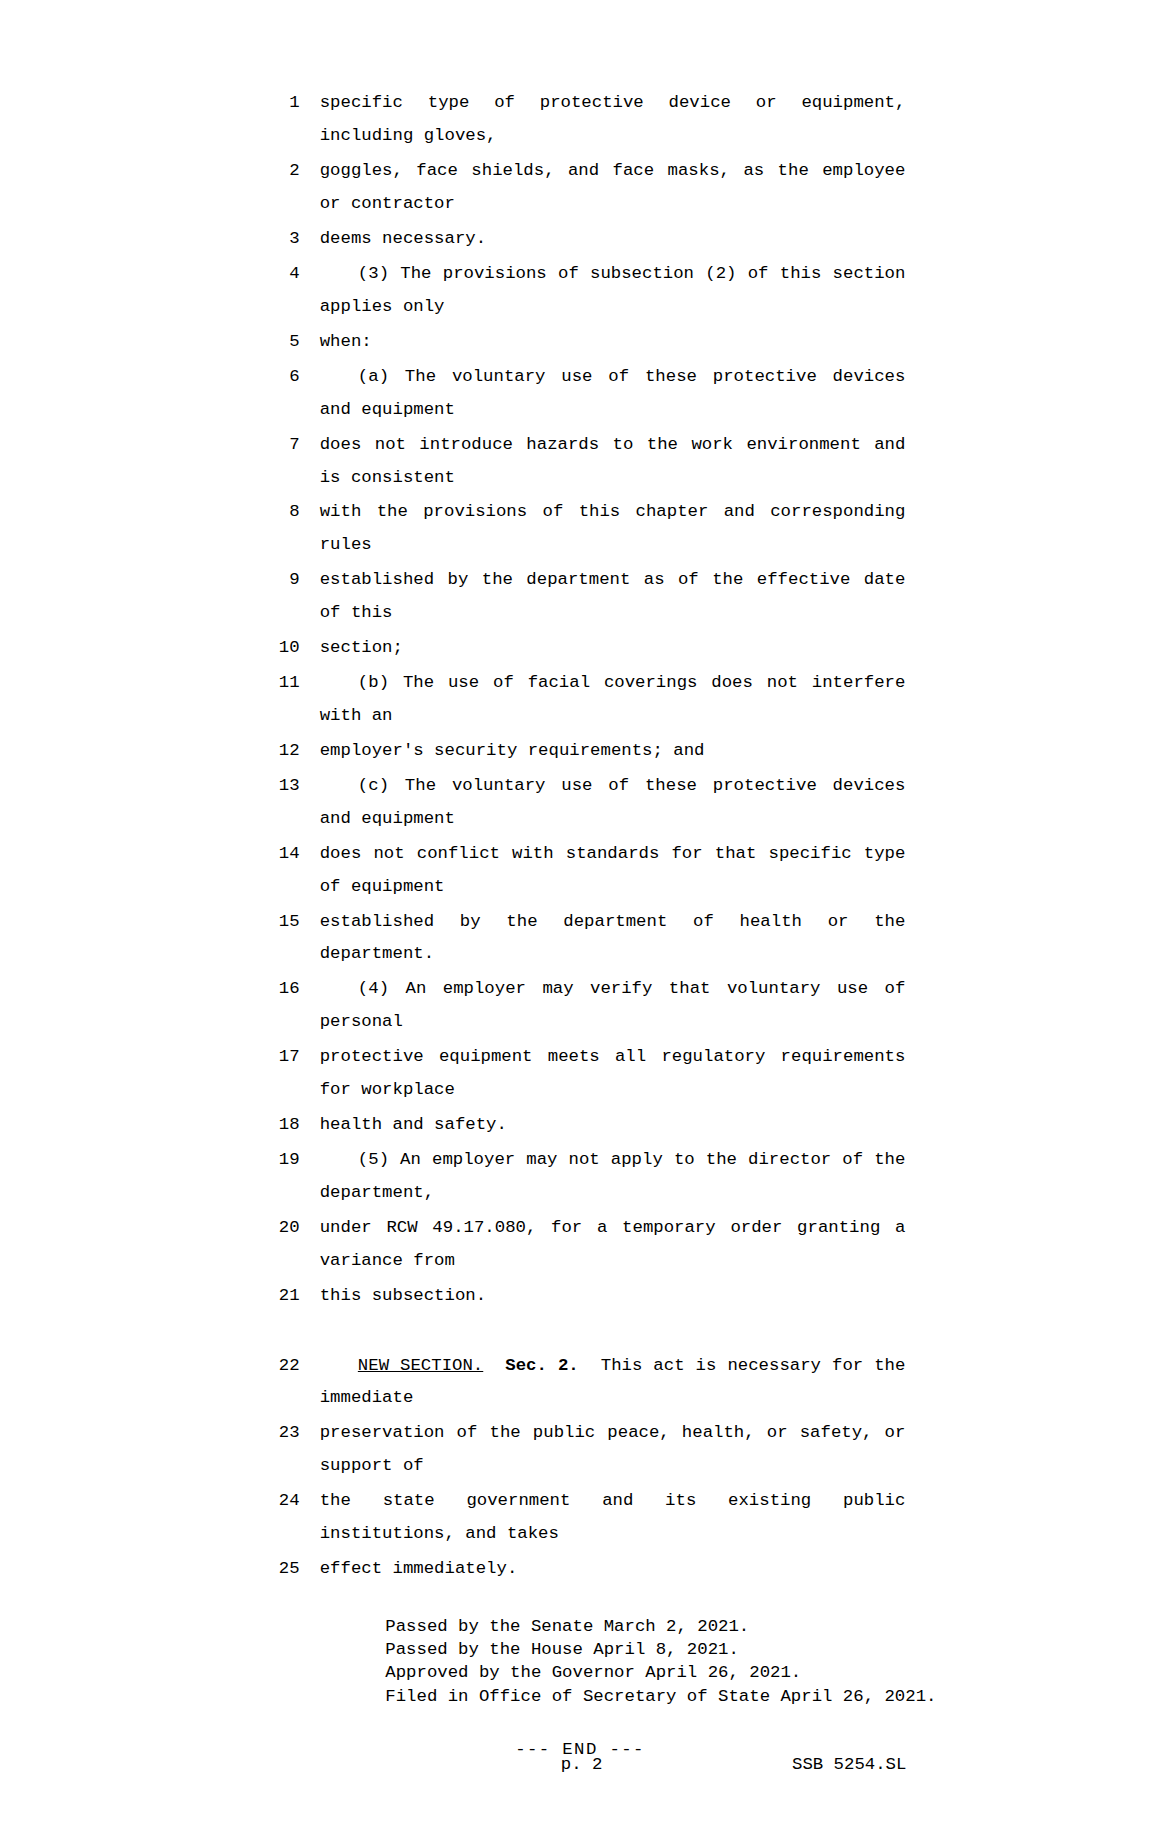| 1 | specific type of protective device or equipment, including gloves, |
| 2 | goggles, face shields, and face masks, as the employee or contractor |
| 3 | deems necessary. |
| 4 | (3) The provisions of subsection (2) of this section applies only |
| 5 | when: |
| 6 | (a) The voluntary use of these protective devices and equipment |
| 7 | does not introduce hazards to the work environment and is consistent |
| 8 | with the provisions of this chapter and corresponding rules |
| 9 | established by the department as of the effective date of this |
| 10 | section; |
| 11 | (b) The use of facial coverings does not interfere with an |
| 12 | employer's security requirements; and |
| 13 | (c) The voluntary use of these protective devices and equipment |
| 14 | does not conflict with standards for that specific type of equipment |
| 15 | established by the department of health or the department. |
| 16 | (4) An employer may verify that voluntary use of personal |
| 17 | protective equipment meets all regulatory requirements for workplace |
| 18 | health and safety. |
| 19 | (5) An employer may not apply to the director of the department, |
| 20 | under RCW 49.17.080, for a temporary order granting a variance from |
| 21 | this subsection. |
| 22 | NEW SECTION. Sec. 2. This act is necessary for the immediate |
| 23 | preservation of the public peace, health, or safety, or support of |
| 24 | the state government and its existing public institutions, and takes |
| 25 | effect immediately. |
Passed by the Senate March 2, 2021. Passed by the House April 8, 2021. Approved by the Governor April 26, 2021. Filed in Office of Secretary of State April 26, 2021.
--- END ---
p. 2 SSB 5254.SL